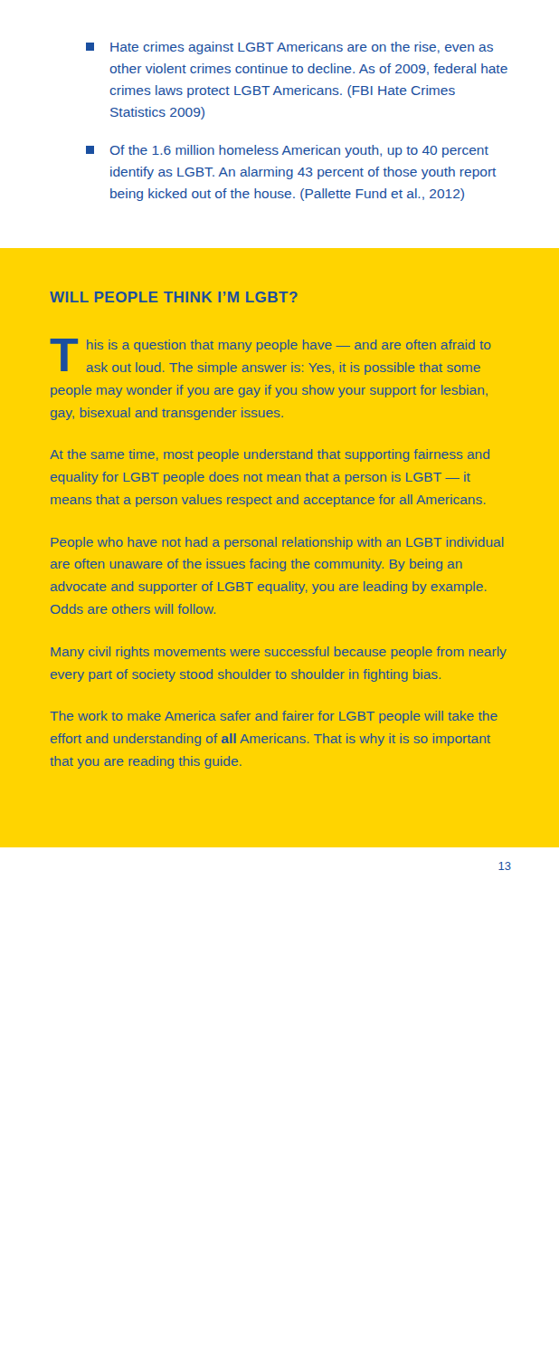Hate crimes against LGBT Americans are on the rise, even as other violent crimes continue to decline. As of 2009, federal hate crimes laws protect LGBT Americans. (FBI Hate Crimes Statistics 2009)
Of the 1.6 million homeless American youth, up to 40 percent identify as LGBT. An alarming 43 percent of those youth report being kicked out of the house. (Pallette Fund et al., 2012)
WILL PEOPLE THINK I’M LGBT?
This is a question that many people have — and are often afraid to ask out loud. The simple answer is: Yes, it is possible that some people may wonder if you are gay if you show your support for lesbian, gay, bisexual and transgender issues.
At the same time, most people understand that supporting fairness and equality for LGBT people does not mean that a person is LGBT — it means that a person values respect and acceptance for all Americans.
People who have not had a personal relationship with an LGBT individual are often unaware of the issues facing the community. By being an advocate and supporter of LGBT equality, you are leading by example. Odds are others will follow.
Many civil rights movements were successful because people from nearly every part of society stood shoulder to shoulder in fighting bias.
The work to make America safer and fairer for LGBT people will take the effort and understanding of all Americans. That is why it is so important that you are reading this guide.
13